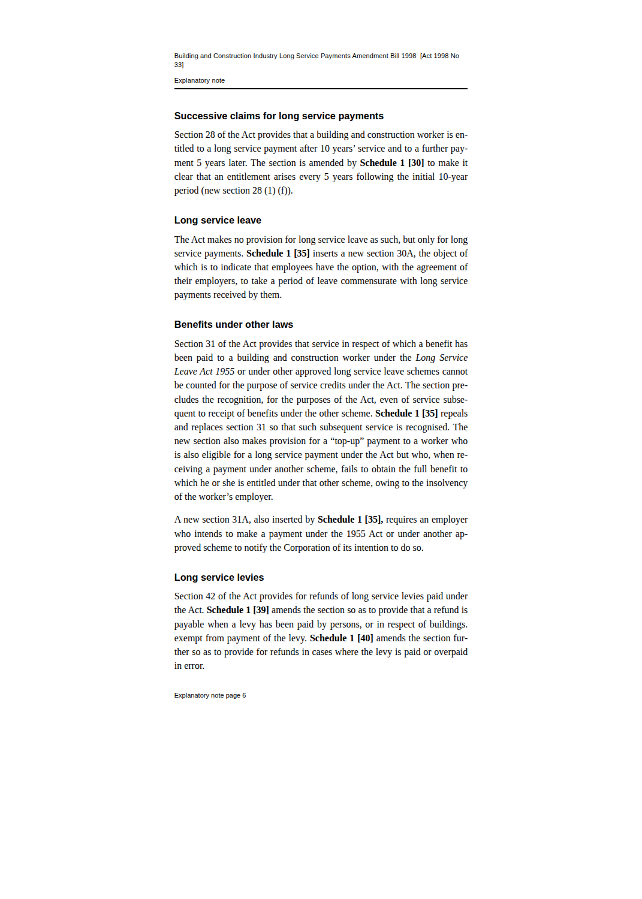Building and Construction Industry Long Service Payments Amendment Bill 1998 [Act 1998 No 33]
Explanatory note
Successive claims for long service payments
Section 28 of the Act provides that a building and construction worker is entitled to a long service payment after 10 years’ service and to a further payment 5 years later. The section is amended by Schedule 1 [30] to make it clear that an entitlement arises every 5 years following the initial 10-year period (new section 28 (1) (f)).
Long service leave
The Act makes no provision for long service leave as such, but only for long service payments. Schedule 1 [35] inserts a new section 30A, the object of which is to indicate that employees have the option, with the agreement of their employers, to take a period of leave commensurate with long service payments received by them.
Benefits under other laws
Section 31 of the Act provides that service in respect of which a benefit has been paid to a building and construction worker under the Long Service Leave Act 1955 or under other approved long service leave schemes cannot be counted for the purpose of service credits under the Act. The section precludes the recognition, for the purposes of the Act, even of service subsequent to receipt of benefits under the other scheme. Schedule 1 [35] repeals and replaces section 31 so that such subsequent service is recognised. The new section also makes provision for a “top-up” payment to a worker who is also eligible for a long service payment under the Act but who, when receiving a payment under another scheme, fails to obtain the full benefit to which he or she is entitled under that other scheme, owing to the insolvency of the worker’s employer.
A new section 31A, also inserted by Schedule 1 [35], requires an employer who intends to make a payment under the 1955 Act or under another approved scheme to notify the Corporation of its intention to do so.
Long service levies
Section 42 of the Act provides for refunds of long service levies paid under the Act. Schedule 1 [39] amends the section so as to provide that a refund is payable when a levy has been paid by persons, or in respect of buildings. exempt from payment of the levy. Schedule 1 [40] amends the section further so as to provide for refunds in cases where the levy is paid or overpaid in error.
Explanatory note page 6